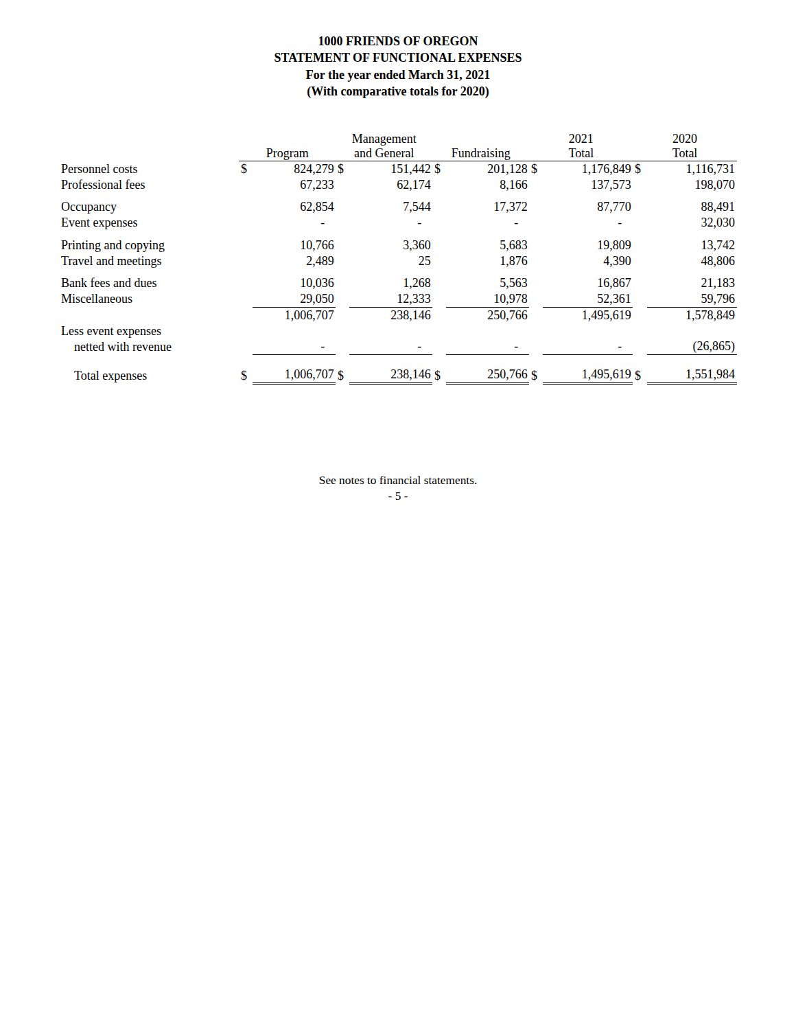1000 FRIENDS OF OREGON
STATEMENT OF FUNCTIONAL EXPENSES
For the year ended March 31, 2021
(With comparative totals for 2020)
| | | Management | | 2021 | 2020 |
| --- | --- | --- | --- | --- | --- |
| | Program | and General | Fundraising | Total | Total |
| Personnel costs | $ | 824,279 | $ | 151,442 | $ | 201,128 | $ | 1,176,849 | $ | 1,116,731 |
| Professional fees | | 67,233 | | 62,174 | | 8,166 | | 137,573 | | 198,070 |
| Occupancy | | 62,854 | | 7,544 | | 17,372 | | 87,770 | | 88,491 |
| Event expenses | | - | | - | | - | | - | | 32,030 |
| Printing and copying | | 10,766 | | 3,360 | | 5,683 | | 19,809 | | 13,742 |
| Travel and meetings | | 2,489 | | 25 | | 1,876 | | 4,390 | | 48,806 |
| Bank fees and dues | | 10,036 | | 1,268 | | 5,563 | | 16,867 | | 21,183 |
| Miscellaneous | | 29,050 | | 12,333 | | 10,978 | | 52,361 | | 59,796 |
| | | 1,006,707 | | 238,146 | | 250,766 | | 1,495,619 | | 1,578,849 |
| Less event expenses | | | | | | | | | | |
| netted with revenue | | - | | - | | - | | - | | (26,865) |
| Total expenses | $ | 1,006,707 | $ | 238,146 | $ | 250,766 | $ | 1,495,619 | $ | 1,551,984 |
See notes to financial statements.
- 5 -